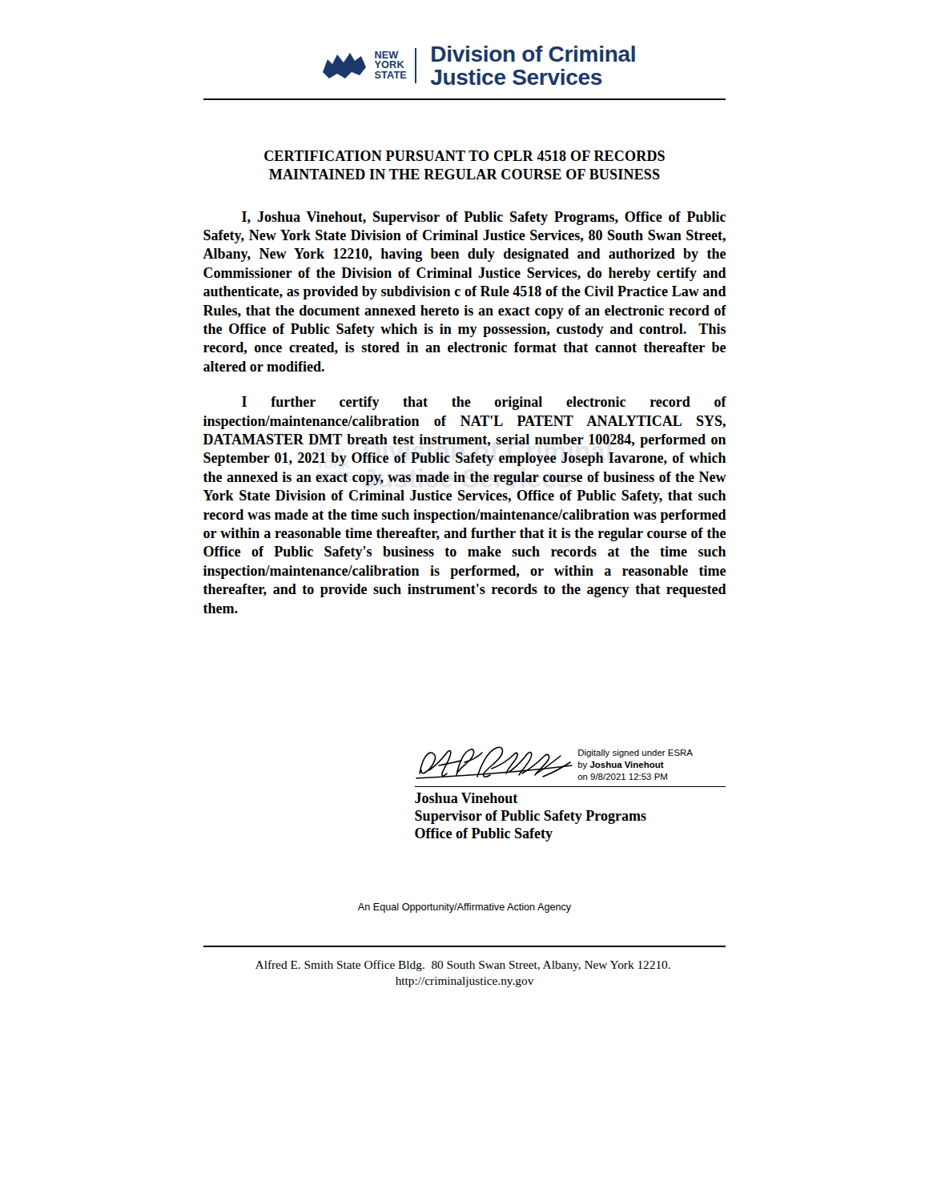NEW
YORK
STATE
Division of Criminal
Justice Services
CERTIFICATION PURSUANT TO CPLR 4518 OF RECORDS
MAINTAINED IN THE REGULAR COURSE OF BUSINESS
NEW
YORK
STATE
Division of Criminal
Justice Services
I, Joshua Vinehout, Supervisor of Public Safety Programs, Office of Public Safety, New York State Division of Criminal Justice Services, 80 South Swan Street, Albany, New York 12210, having been duly designated and authorized by the Commissioner of the Division of Criminal Justice Services, do hereby certify and authenticate, as provided by subdivision c of Rule 4518 of the Civil Practice Law and Rules, that the document annexed hereto is an exact copy of an electronic record of the Office of Public Safety which is in my possession, custody and control. This record, once created, is stored in an electronic format that cannot thereafter be altered or modified.
I further certify that the original electronic record of inspection/maintenance/calibration of NAT'L PATENT ANALYTICAL SYS, DATAMASTER DMT breath test instrument, serial number 100284, performed on September 01, 2021 by Office of Public Safety employee Joseph Iavarone, of which the annexed is an exact copy, was made in the regular course of business of the New York State Division of Criminal Justice Services, Office of Public Safety, that such record was made at the time such inspection/maintenance/calibration was performed or within a reasonable time thereafter, and further that it is the regular course of the Office of Public Safety's business to make such records at the time such inspection/maintenance/calibration is performed, or within a reasonable time thereafter, and to provide such instrument's records to the agency that requested them.
Digitally signed under ESRA
by Joshua Vinehout
on 9/8/2021 12:53 PM
Joshua Vinehout
Supervisor of Public Safety Programs
Office of Public Safety
An Equal Opportunity/Affirmative Action Agency
Alfred E. Smith State Office Bldg. 80 South Swan Street, Albany, New York 12210. http://criminaljustice.ny.gov